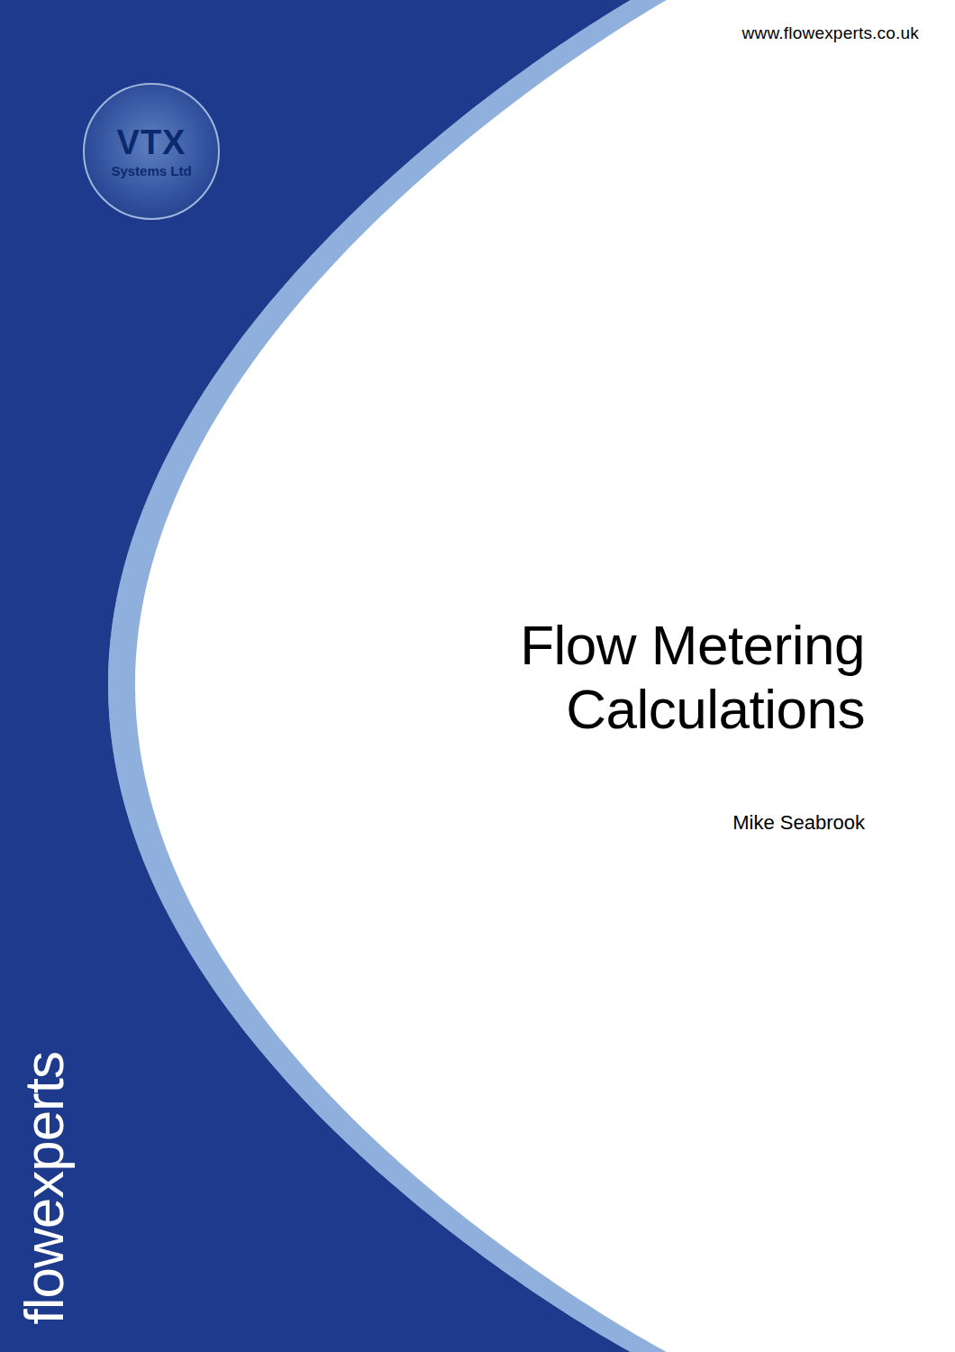www.flowexperts.co.uk
VTX Systems Ltd
flowexperts
Flow Metering
Calculations
Mike Seabrook